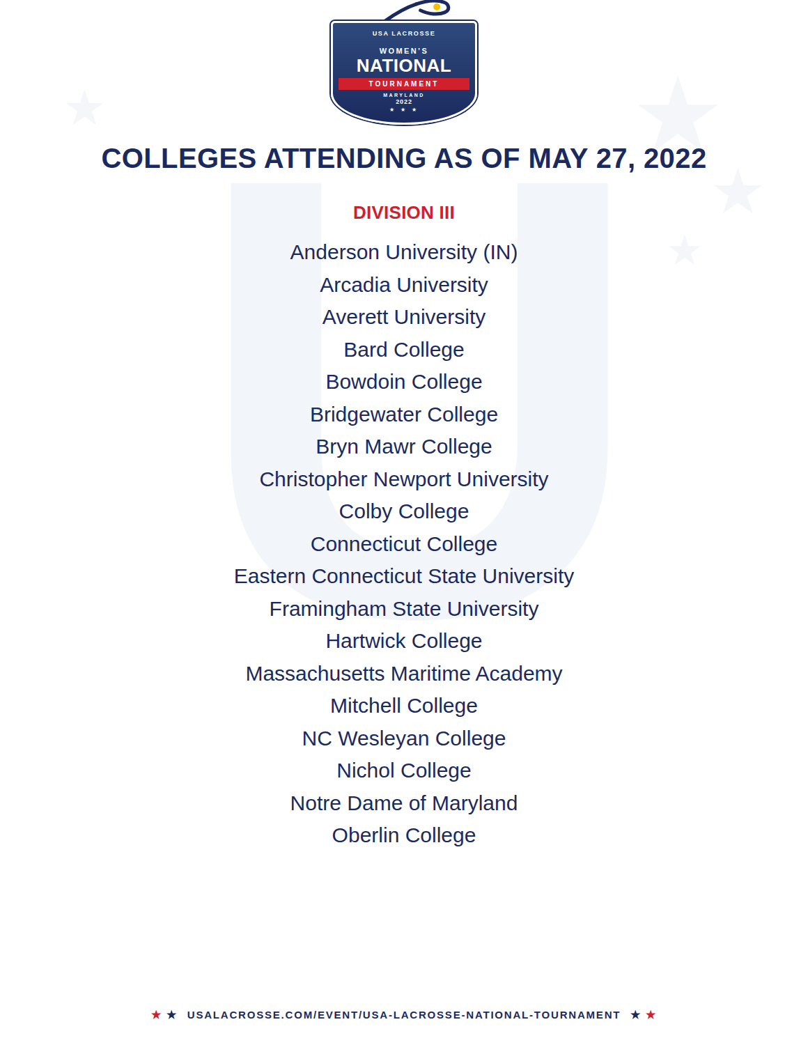U
★
★
★
★
USA Lacrosse
Women’s
National
Tournament
Maryland
2022
★ ★ ★
Colleges Attending as of May 27, 2022
Division III
Anderson University (IN)
Arcadia University
Averett University
Bard College
Bowdoin College
Bridgewater College
Bryn Mawr College
Christopher Newport University
Colby College
Connecticut College
Eastern Connecticut State University
Framingham State University
Hartwick College
Massachusetts Maritime Academy
Mitchell College
NC Wesleyan College
Nichol College
Notre Dame of Maryland
Oberlin College
★ ★ usalacrosse.com/event/usa-lacrosse-national-tournament ★ ★